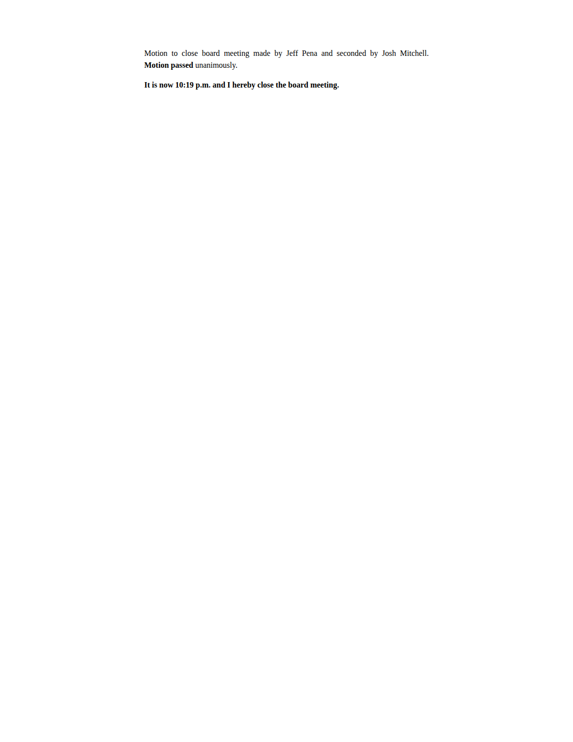Motion to close board meeting made by Jeff Pena and seconded by Josh Mitchell. Motion passed unanimously.
It is now 10:19 p.m. and I hereby close the board meeting.